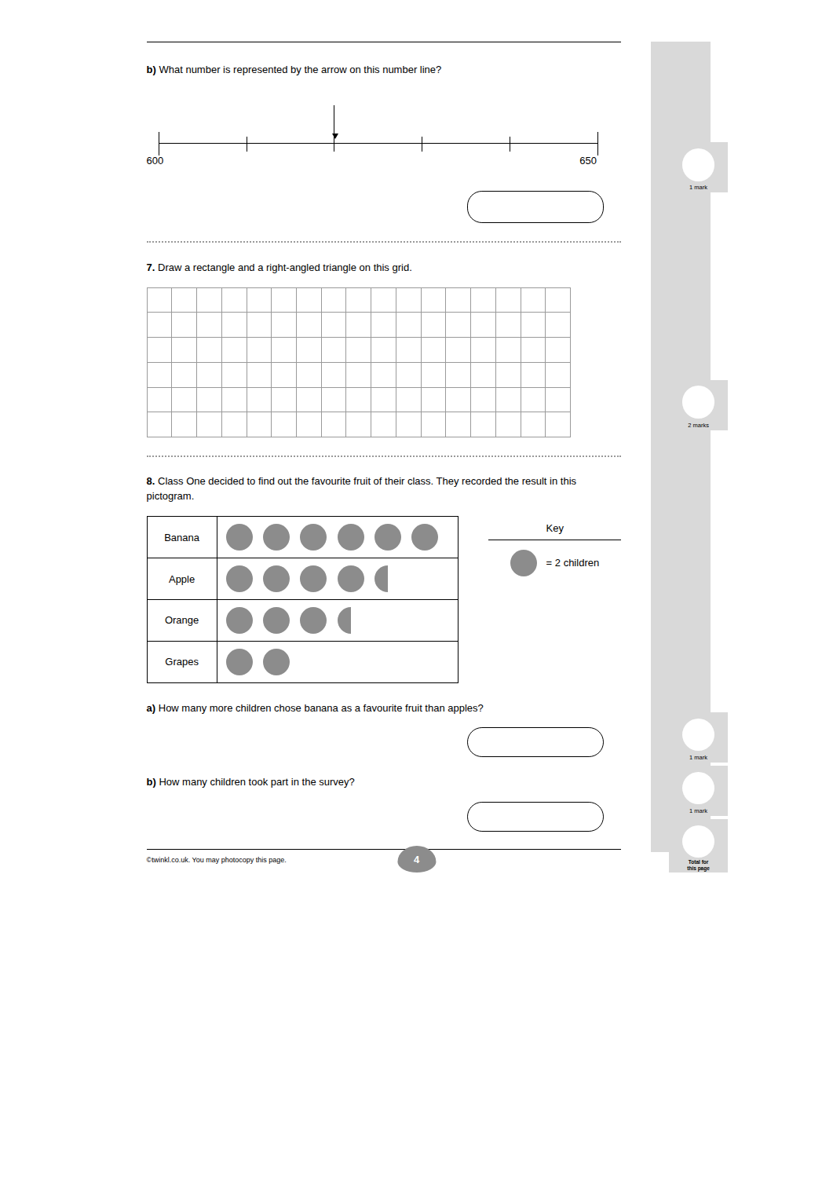1 mark
2 marks
1 mark
1 mark
Total for this page
b) What number is represented by the arrow on this number line?
600
650
7. Draw a rectangle and a right-angled triangle on this grid.
8. Class One decided to find out the favourite fruit of their class. They recorded the result in this pictogram.
| Banana | |
| Apple | |
| Orange | |
| Grapes | |
Key
= 2 children
a) How many more children chose banana as a favourite fruit than apples?
b) How many children took part in the survey?
©twinkl.co.uk. You may photocopy this page.
4